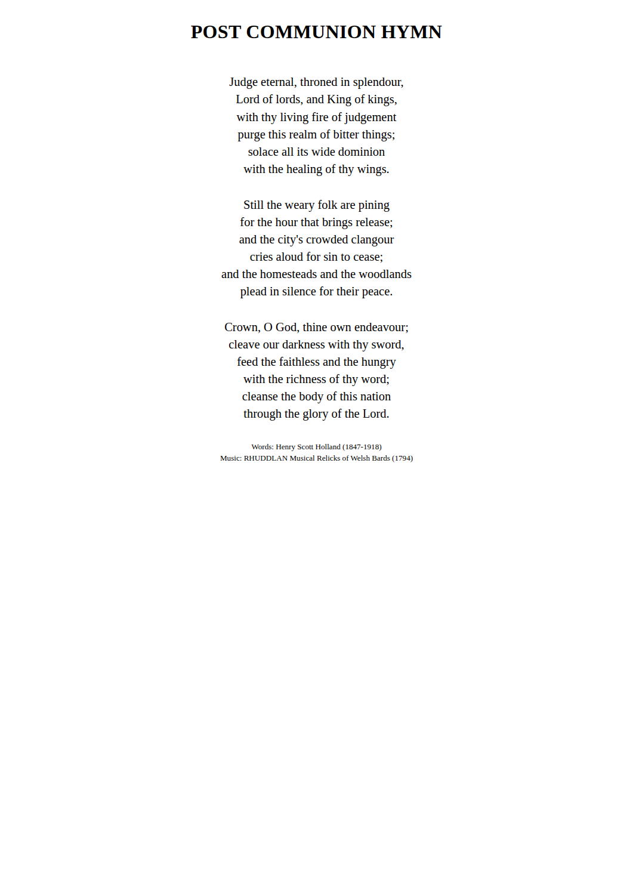POST COMMUNION HYMN
Judge eternal, throned in splendour,
Lord of lords, and King of kings,
with thy living fire of judgement
purge this realm of bitter things;
solace all its wide dominion
with the healing of thy wings.
Still the weary folk are pining
for the hour that brings release;
and the city's crowded clangour
cries aloud for sin to cease;
and the homesteads and the woodlands
plead in silence for their peace.
Crown, O God, thine own endeavour;
cleave our darkness with thy sword,
feed the faithless and the hungry
with the richness of thy word;
cleanse the body of this nation
through the glory of the Lord.
Words: Henry Scott Holland (1847-1918)
Music: RHUDDLAN Musical Relicks of Welsh Bards (1794)